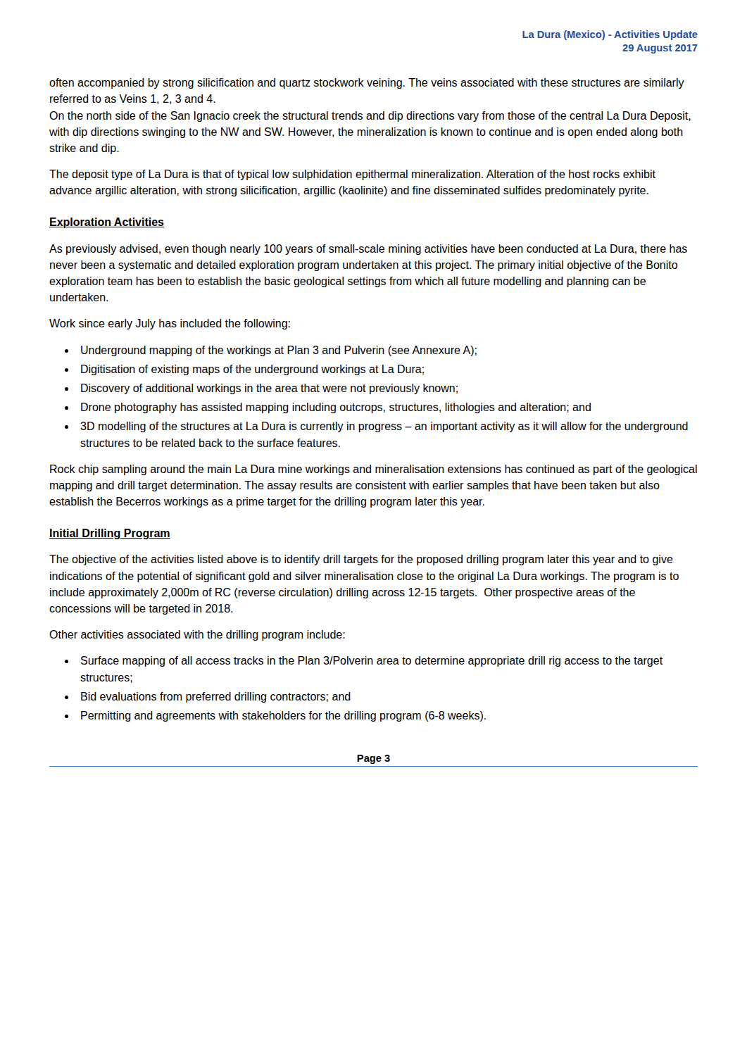La Dura (Mexico) - Activities Update
29 August 2017
often accompanied by strong silicification and quartz stockwork veining. The veins associated with these structures are similarly referred to as Veins 1, 2, 3 and 4.
On the north side of the San Ignacio creek the structural trends and dip directions vary from those of the central La Dura Deposit, with dip directions swinging to the NW and SW. However, the mineralization is known to continue and is open ended along both strike and dip.
The deposit type of La Dura is that of typical low sulphidation epithermal mineralization. Alteration of the host rocks exhibit advance argillic alteration, with strong silicification, argillic (kaolinite) and fine disseminated sulfides predominately pyrite.
Exploration Activities
As previously advised, even though nearly 100 years of small-scale mining activities have been conducted at La Dura, there has never been a systematic and detailed exploration program undertaken at this project. The primary initial objective of the Bonito exploration team has been to establish the basic geological settings from which all future modelling and planning can be undertaken.
Work since early July has included the following:
Underground mapping of the workings at Plan 3 and Pulverin (see Annexure A);
Digitisation of existing maps of the underground workings at La Dura;
Discovery of additional workings in the area that were not previously known;
Drone photography has assisted mapping including outcrops, structures, lithologies and alteration; and
3D modelling of the structures at La Dura is currently in progress – an important activity as it will allow for the underground structures to be related back to the surface features.
Rock chip sampling around the main La Dura mine workings and mineralisation extensions has continued as part of the geological mapping and drill target determination. The assay results are consistent with earlier samples that have been taken but also establish the Becerros workings as a prime target for the drilling program later this year.
Initial Drilling Program
The objective of the activities listed above is to identify drill targets for the proposed drilling program later this year and to give indications of the potential of significant gold and silver mineralisation close to the original La Dura workings. The program is to include approximately 2,000m of RC (reverse circulation) drilling across 12-15 targets. Other prospective areas of the concessions will be targeted in 2018.
Other activities associated with the drilling program include:
Surface mapping of all access tracks in the Plan 3/Polverin area to determine appropriate drill rig access to the target structures;
Bid evaluations from preferred drilling contractors; and
Permitting and agreements with stakeholders for the drilling program (6-8 weeks).
Page 3